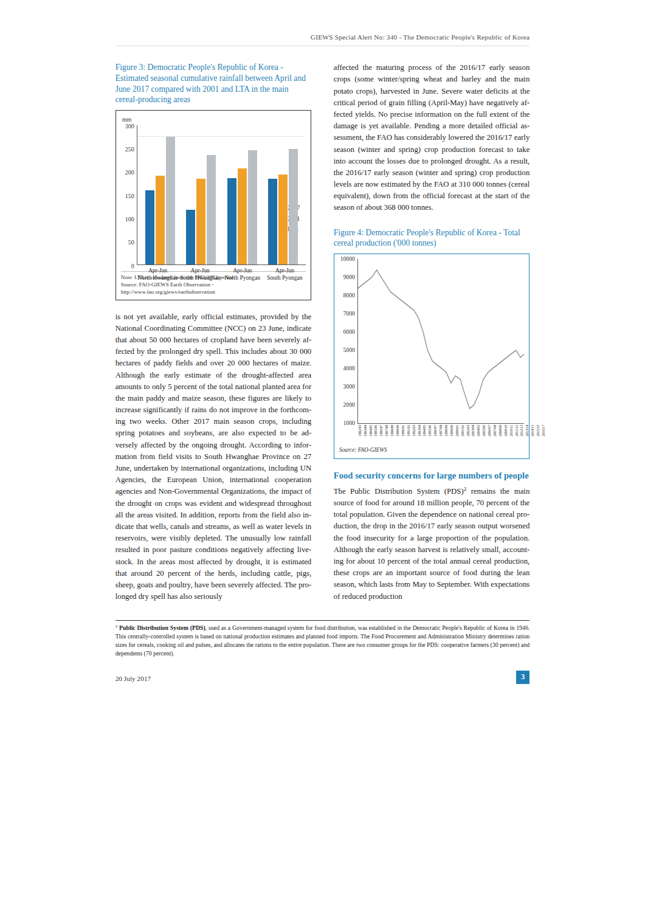GIEWS Special Alert No: 340 - The Democratic People's Republic of Korea
Figure 3: Democratic People's Republic of Korea - Estimated seasonal cumulative rainfall between April and June 2017 compared with 2001 and LTA in the main cereal-producing areas
mm
300 250 200 150 100 50 0
2017
2001
LTA
Apr-Jun
North Hwanghae
Apr-Jun
South Hwanghae
Apr-Jun
North Pyongan
Apr-Jun
South Pyongan
Note: LTA is calculated from the 1982-2012 period.
Source: FAO-GIEWS Earth Observation - http://www.fao.org/giews/earthobservation
is not yet available, early official estimates, provided by the National Coordinating Committee (NCC) on 23 June, indicate that about 50 000 hectares of cropland have been severely affected by the prolonged dry spell. This includes about 30 000 hectares of paddy fields and over 20 000 hectares of maize. Although the early estimate of the drought-affected area amounts to only 5 percent of the total national planted area for the main paddy and maize season, these figures are likely to increase significantly if rains do not improve in the forthcoming two weeks. Other 2017 main season crops, including spring potatoes and soybeans, are also expected to be adversely affected by the ongoing drought. According to information from field visits to South Hwanghae Province on 27 June, undertaken by international organizations, including UN Agencies, the European Union, international cooperation agencies and Non-Governmental Organizations, the impact of the drought on crops was evident and widespread throughout all the areas visited. In addition, reports from the field also indicate that wells, canals and streams, as well as water levels in reservoirs, were visibly depleted. The unusually low rainfall resulted in poor pasture conditions negatively affecting livestock. In the areas most affected by drought, it is estimated that around 20 percent of the herds, including cattle, pigs, sheep, goats and poultry, have been severely affected. The prolonged dry spell has also seriously
affected the maturing process of the 2016/17 early season crops (some winter/spring wheat and barley and the main potato crops), harvested in June. Severe water deficits at the critical period of grain filling (April-May) have negatively affected yields. No precise information on the full extent of the damage is yet available. Pending a more detailed official assessment, the FAO has considerably lowered the 2016/17 early season (winter and spring) crop production forecast to take into account the losses due to prolonged drought. As a result, the 2016/17 early season (winter and spring) crop production levels are now estimated by the FAO at 310 000 tonnes (cereal equivalent), down from the official forecast at the start of the season of about 368 000 tonnes.
Figure 4: Democratic People's Republic of Korea - Total cereal production ('000 tonnes)
10000 9000 8000 7000 6000 5000 4000 3000 2000 1000
1982/831983/841984/851985/861986/871987/881988/891989/901990/911991/921992/931993/941994/951995/961996/971997/981998/991999/002000/012001/022002/032003/042004/052005/062006/072007/082008/092009/102010/112011/122012/132013/142014/152015/162016/17
Source: FAO-GIEWS
Food security concerns for large numbers of people
The Public Distribution System (PDS)2 remains the main source of food for around 18 million people, 70 percent of the total population. Given the dependence on national cereal production, the drop in the 2016/17 early season output worsened the food insecurity for a large proportion of the population. Although the early season harvest is relatively small, accounting for about 10 percent of the total annual cereal production, these crops are an important source of food during the lean season, which lasts from May to September. With expectations of reduced production
2 Public Distribution System (PDS), used as a Government-managed system for food distribution, was established in the Democratic People's Republic of Korea in 1946. This centrally-controlled system is based on national production estimates and planned food imports. The Food Procurement and Administration Ministry determines ration sizes for cereals, cooking oil and pulses, and allocates the rations to the entire population. There are two consumer groups for the PDS: cooperative farmers (30 percent) and dependents (70 percent).
20 July 2017
3